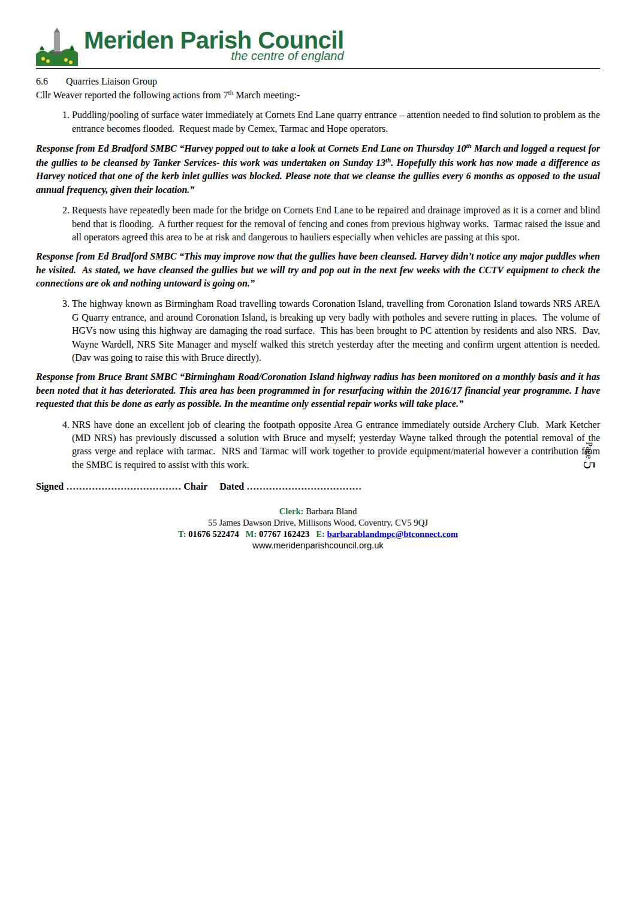Meriden Parish Council
the centre of england
6.6 Quarries Liaison Group
Cllr Weaver reported the following actions from 7th March meeting:-
Puddling/pooling of surface water immediately at Cornets End Lane quarry entrance – attention needed to find solution to problem as the entrance becomes flooded. Request made by Cemex, Tarmac and Hope operators.
Response from Ed Bradford SMBC “Harvey popped out to take a look at Cornets End Lane on Thursday 10th March and logged a request for the gullies to be cleansed by Tanker Services- this work was undertaken on Sunday 13th. Hopefully this work has now made a difference as Harvey noticed that one of the kerb inlet gullies was blocked. Please note that we cleanse the gullies every 6 months as opposed to the usual annual frequency, given their location.”
Requests have repeatedly been made for the bridge on Cornets End Lane to be repaired and drainage improved as it is a corner and blind bend that is flooding. A further request for the removal of fencing and cones from previous highway works. Tarmac raised the issue and all operators agreed this area to be at risk and dangerous to hauliers especially when vehicles are passing at this spot.
Response from Ed Bradford SMBC “This may improve now that the gullies have been cleansed. Harvey didn’t notice any major puddles when he visited. As stated, we have cleansed the gullies but we will try and pop out in the next few weeks with the CCTV equipment to check the connections are ok and nothing untoward is going on.”
The highway known as Birmingham Road travelling towards Coronation Island, travelling from Coronation Island towards NRS AREA G Quarry entrance, and around Coronation Island, is breaking up very badly with potholes and severe rutting in places. The volume of HGVs now using this highway are damaging the road surface. This has been brought to PC attention by residents and also NRS. Dav, Wayne Wardell, NRS Site Manager and myself walked this stretch yesterday after the meeting and confirm urgent attention is needed. (Dav was going to raise this with Bruce directly).
Response from Bruce Brant SMBC “Birmingham Road/Coronation Island highway radius has been monitored on a monthly basis and it has been noted that it has deteriorated. This area has been programmed in for resurfacing within the 2016/17 financial year programme. I have requested that this be done as early as possible. In the meantime only essential repair works will take place.”
NRS have done an excellent job of clearing the footpath opposite Area G entrance immediately outside Archery Club. Mark Ketcher (MD NRS) has previously discussed a solution with Bruce and myself; yesterday Wayne talked through the potential removal of the grass verge and replace with tarmac. NRS and Tarmac will work together to provide equipment/material however a contribution from the SMBC is required to assist with this work.
Page 5
Signed ……………………………… Chair Dated ………………………………
Clerk: Barbara Bland
55 James Dawson Drive, Millisons Wood, Coventry, CV5 9QJ
T: 01676 522474 M: 07767 162423 E: barbarablandmpc@btconnect.com
www.meridenparishcouncil.org.uk